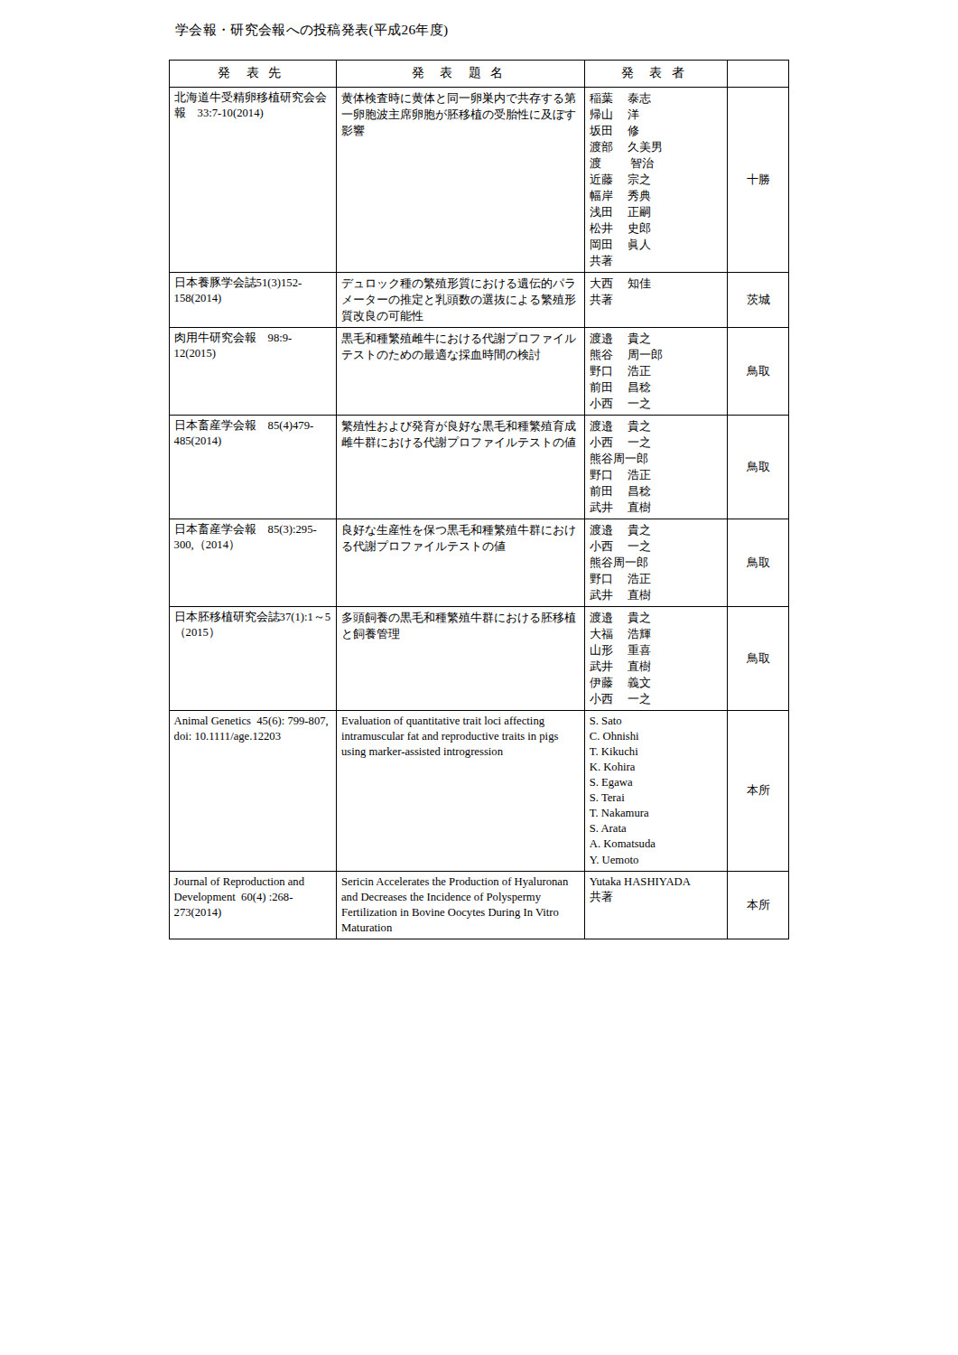学会報・研究会報への投稿発表(平成26年度)
| 発 表 先 | 発 表 題 名 | 発 表 者 | |
| --- | --- | --- | --- |
| 北海道牛受精卵移植研究会会報 33:7-10(2014) | 黄体検査時に黄体と同一卵巣内で共存する第一卵胞波主席卵胞が胚移植の受胎性に及ぼす影響 | 稲葉 泰志 帰山 洋 坂田 修 渡部 久美男 渡 智治 近藤 宗之 幅岸 秀典 浅田 正嗣 松井 史郎 岡田 眞人 共著 | 十勝 |
| 日本養豚学会誌51(3)152-158(2014) | デュロック種の繁殖形質における遺伝的パラメーターの推定と乳頭数の選抜による繁殖形質改良の可能性 | 大西 知佳 共著 | 茨城 |
| 肉用牛研究会報 98:9-12(2015) | 黒毛和種繁殖雌牛における代謝プロファイルテストのための最適な採血時間の検討 | 渡邉 貴之 熊谷 周一郎 野口 浩正 前田 昌稔 小西 一之 | 鳥取 |
| 日本畜産学会報 85(4)479-485(2014) | 繁殖性および発育が良好な黒毛和種繁殖育成雌牛群における代謝プロファイルテストの値 | 渡邉 貴之 小西 一之 熊谷周一郎 野口 浩正 前田 昌稔 武井 直樹 | 鳥取 |
| 日本畜産学会報 85(3):295-300,（2014） | 良好な生産性を保つ黒毛和種繁殖牛群における代謝プロファイルテストの値 | 渡邉 貴之 小西 一之 熊谷周一郎 野口 浩正 武井 直樹 | 鳥取 |
| 日本胚移植研究会誌37(1):1～5（2015） | 多頭飼養の黒毛和種繁殖牛群における胚移植と飼養管理 | 渡邉 貴之 大福 浩輝 山形 重喜 武井 直樹 伊藤 義文 小西 一之 | 鳥取 |
| Animal Genetics 45(6): 799-807, doi: 10.1111/age.12203 | Evaluation of quantitative trait loci affecting intramuscular fat and reproductive traits in pigs using marker-assisted introgression | S. Sato C. Ohnishi T. Kikuchi K. Kohira S. Egawa S. Terai T. Nakamura S. Arata A. Komatsuda Y. Uemoto | 本所 |
| Journal of Reproduction and Development 60(4) :268-273(2014) | Sericin Accelerates the Production of Hyaluronan and Decreases the Incidence of Polyspermy Fertilization in Bovine Oocytes During In Vitro Maturation | Yutaka HASHIYADA 共著 | 本所 |